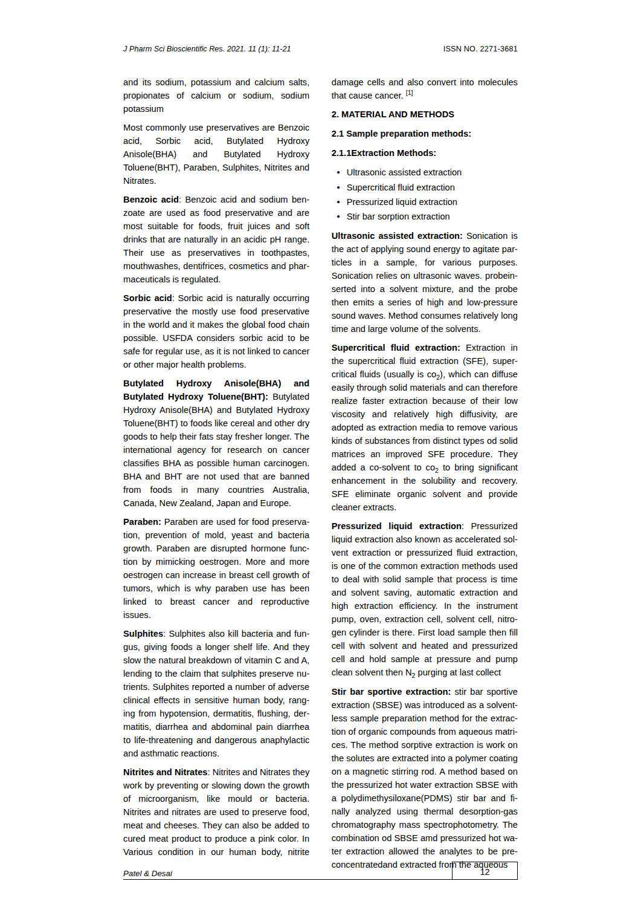J Pharm Sci Bioscientific Res. 2021. 11 (1): 11-21 ISSN NO. 2271-3681
and its sodium, potassium and calcium salts, propionates of calcium or sodium, sodium potassium
Most commonly use preservatives are Benzoic acid, Sorbic acid, Butylated Hydroxy Anisole(BHA) and Butylated Hydroxy Toluene(BHT), Paraben, Sulphites, Nitrites and Nitrates.
Benzoic acid: Benzoic acid and sodium benzoate are used as food preservative and are most suitable for foods, fruit juices and soft drinks that are naturally in an acidic pH range. Their use as preservatives in toothpastes, mouthwashes, dentifrices, cosmetics and pharmaceuticals is regulated.
Sorbic acid: Sorbic acid is naturally occurring preservative the mostly use food preservative in the world and it makes the global food chain possible. USFDA considers sorbic acid to be safe for regular use, as it is not linked to cancer or other major health problems.
Butylated Hydroxy Anisole(BHA) and Butylated Hydroxy Toluene(BHT): Butylated Hydroxy Anisole(BHA) and Butylated Hydroxy Toluene(BHT) to foods like cereal and other dry goods to help their fats stay fresher longer. The international agency for research on cancer classifies BHA as possible human carcinogen. BHA and BHT are not used that are banned from foods in many countries Australia, Canada, New Zealand, Japan and Europe.
Paraben: Paraben are used for food preservation, prevention of mold, yeast and bacteria growth. Paraben are disrupted hormone function by mimicking oestrogen. More and more oestrogen can increase in breast cell growth of tumors, which is why paraben use has been linked to breast cancer and reproductive issues.
Sulphites: Sulphites also kill bacteria and fungus, giving foods a longer shelf life. And they slow the natural breakdown of vitamin C and A, lending to the claim that sulphites preserve nutrients. Sulphites reported a number of adverse clinical effects in sensitive human body, ranging from hypotension, dermatitis, flushing, dermatitis, diarrhea and abdominal pain diarrhea to life-threatening and dangerous anaphylactic and asthmatic reactions.
Nitrites and Nitrates: Nitrites and Nitrates they work by preventing or slowing down the growth of microorganism, like mould or bacteria. Nitrites and nitrates are used to preserve food, meat and cheeses. They can also be added to cured meat product to produce a pink color. In Various condition in our human body, nitrite damage cells and also convert into molecules that cause cancer. [1]
2. MATERIAL AND METHODS
2.1 Sample preparation methods:
2.1.1Extraction Methods:
Ultrasonic assisted extraction
Supercritical fluid extraction
Pressurized liquid extraction
Stir bar sorption extraction
Ultrasonic assisted extraction: Sonication is the act of applying sound energy to agitate particles in a sample, for various purposes. Sonication relies on ultrasonic waves. probeinserted into a solvent mixture, and the probe then emits a series of high and low-pressure sound waves. Method consumes relatively long time and large volume of the solvents.
Supercritical fluid extraction: Extraction in the supercritical fluid extraction (SFE), supercritical fluids (usually is co2), which can diffuse easily through solid materials and can therefore realize faster extraction because of their low viscosity and relatively high diffusivity, are adopted as extraction media to remove various kinds of substances from distinct types od solid matrices an improved SFE procedure. They added a co-solvent to co2 to bring significant enhancement in the solubility and recovery. SFE eliminate organic solvent and provide cleaner extracts.
Pressurized liquid extraction: Pressurized liquid extraction also known as accelerated solvent extraction or pressurized fluid extraction, is one of the common extraction methods used to deal with solid sample that process is time and solvent saving, automatic extraction and high extraction efficiency. In the instrument pump, oven, extraction cell, solvent cell, nitrogen cylinder is there. First load sample then fill cell with solvent and heated and pressurized cell and hold sample at pressure and pump clean solvent then N2 purging at last collect
Stir bar sportive extraction: stir bar sportive extraction (SBSE) was introduced as a solventless sample preparation method for the extraction of organic compounds from aqueous matrices. The method sorptive extraction is work on the solutes are extracted into a polymer coating on a magnetic stirring rod. A method based on the pressurized hot water extraction SBSE with a polydimethysiloxane(PDMS) stir bar and finally analyzed using thermal desorption-gas chromatography mass spectrophotometry. The combination od SBSE amd pressurized hot water extraction allowed the analytes to be preconcentratedand extracted from the aqueous
Patel & Desai 12